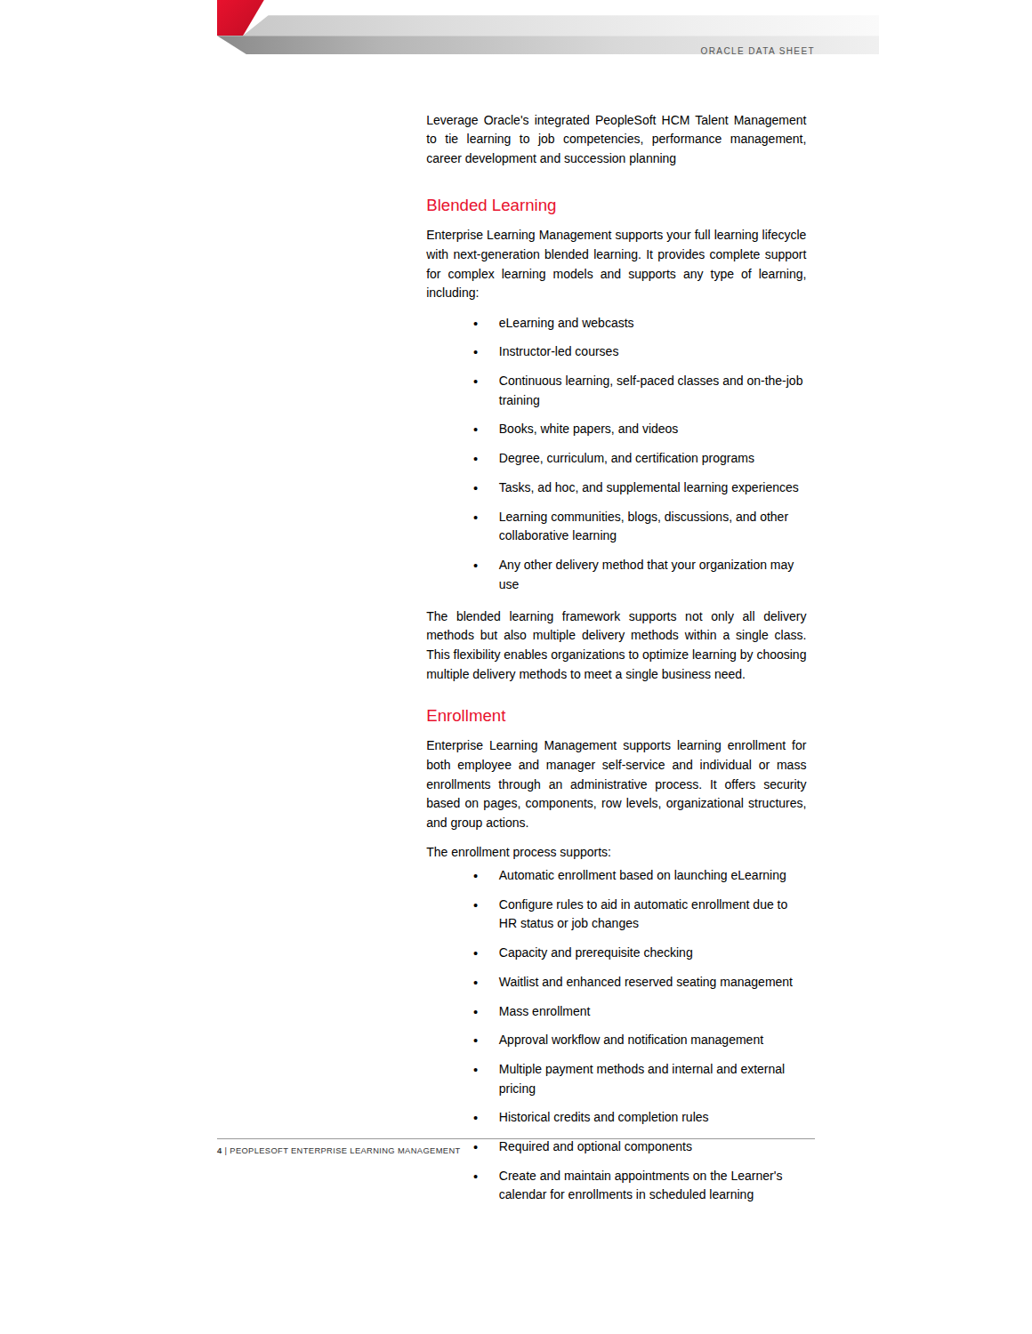ORACLE DATA SHEET
Leverage Oracle's integrated PeopleSoft HCM Talent Management to tie learning to job competencies, performance management, career development and succession planning
Blended Learning
Enterprise Learning Management supports your full learning lifecycle with next-generation blended learning. It provides complete support for complex learning models and supports any type of learning, including:
eLearning and webcasts
Instructor-led courses
Continuous learning, self-paced classes and on-the-job training
Books, white papers, and videos
Degree, curriculum, and certification programs
Tasks, ad hoc, and supplemental learning experiences
Learning communities, blogs, discussions, and other collaborative learning
Any other delivery method that your organization may use
The blended learning framework supports not only all delivery methods but also multiple delivery methods within a single class. This flexibility enables organizations to optimize learning by choosing multiple delivery methods to meet a single business need.
Enrollment
Enterprise Learning Management supports learning enrollment for both employee and manager self-service and individual or mass enrollments through an administrative process. It offers security based on pages, components, row levels, organizational structures, and group actions.
The enrollment process supports:
Automatic enrollment based on launching eLearning
Configure rules to aid in automatic enrollment due to HR status or job changes
Capacity and prerequisite checking
Waitlist and enhanced reserved seating management
Mass enrollment
Approval workflow and notification management
Multiple payment methods and internal and external pricing
Historical credits and completion rules
Required and optional components
Create and maintain appointments on the Learner's calendar for enrollments in scheduled learning
4 | PEOPLESOFT ENTERPRISE LEARNING MANAGEMENT